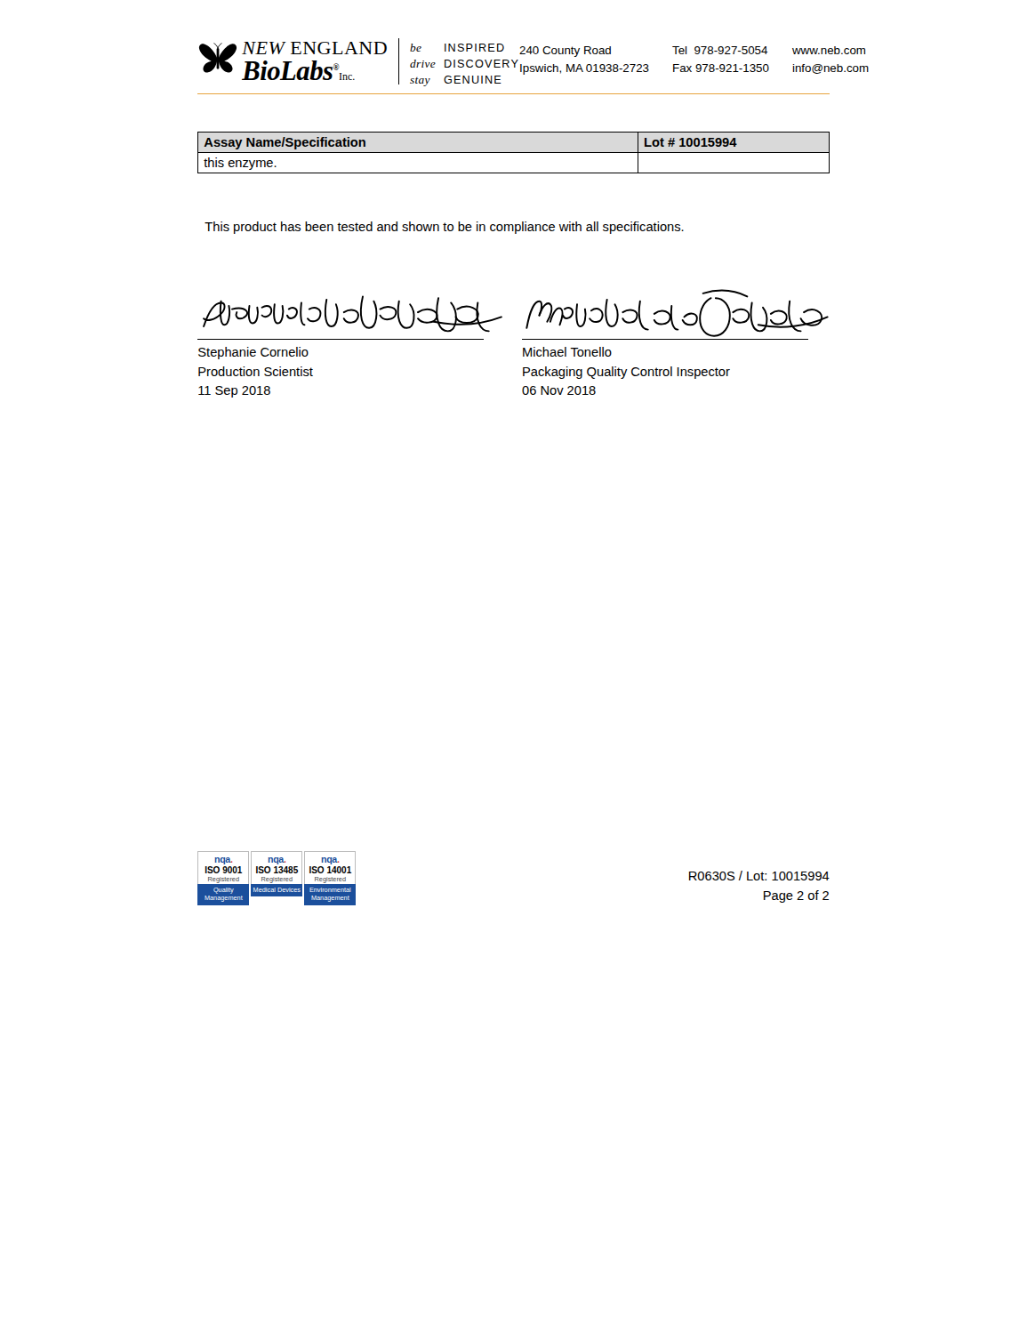NEW ENGLAND
BioLabs®Inc.
be INSPIRED
drive DISCOVERY
stay GENUINE
240 County Road
Ipswich, MA 01938-2723
Tel 978-927-5054
Fax 978-921-1350
www.neb.com
info@neb.com
| Assay Name/Specification | Lot # 10015994 |
| --- | --- |
| this enzyme. | |
This product has been tested and shown to be in compliance with all specifications.
Stephanie Cornelio
Production Scientist
11 Sep 2018
Michael Tonello
Packaging Quality Control Inspector
06 Nov 2018
nqa.
ISO 9001
Registered
Quality
Management
nqa.
ISO 13485
Registered
Medical Devices
nqa.
ISO 14001
Registered
Environmental
Management
R0630S / Lot: 10015994
Page 2 of 2